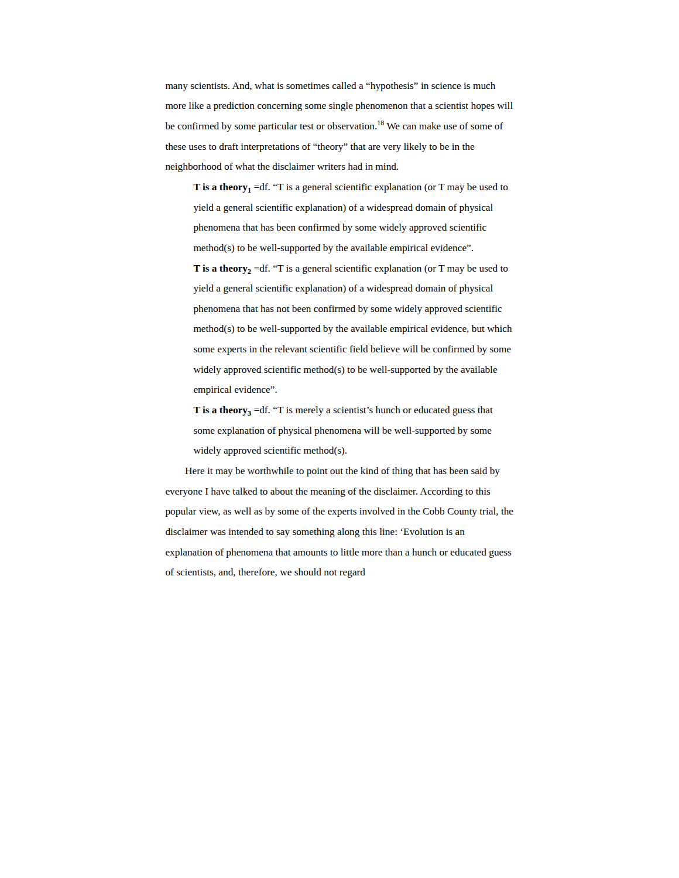many scientists. And, what is sometimes called a “hypothesis” in science is much more like a prediction concerning some single phenomenon that a scientist hopes will be confirmed by some particular test or observation.18 We can make use of some of these uses to draft interpretations of “theory” that are very likely to be in the neighborhood of what the disclaimer writers had in mind.
T is a theory1 =df. “T is a general scientific explanation (or T may be used to yield a general scientific explanation) of a widespread domain of physical phenomena that has been confirmed by some widely approved scientific method(s) to be well-supported by the available empirical evidence”.
T is a theory2 =df. “T is a general scientific explanation (or T may be used to yield a general scientific explanation) of a widespread domain of physical phenomena that has not been confirmed by some widely approved scientific method(s) to be well-supported by the available empirical evidence, but which some experts in the relevant scientific field believe will be confirmed by some widely approved scientific method(s) to be well-supported by the available empirical evidence”.
T is a theory3 =df. “T is merely a scientist’s hunch or educated guess that some explanation of physical phenomena will be well-supported by some widely approved scientific method(s).
Here it may be worthwhile to point out the kind of thing that has been said by everyone I have talked to about the meaning of the disclaimer. According to this popular view, as well as by some of the experts involved in the Cobb County trial, the disclaimer was intended to say something along this line: ‘Evolution is an explanation of phenomena that amounts to little more than a hunch or educated guess of scientists, and, therefore, we should not regard